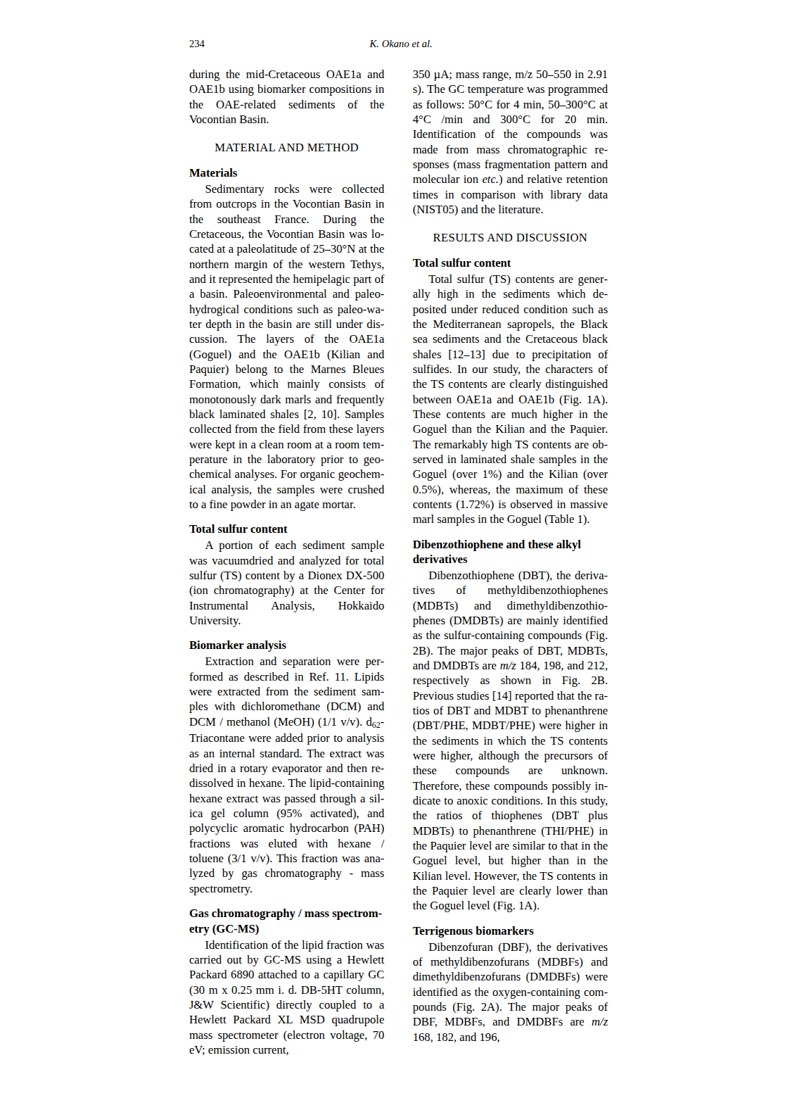234 K. Okano et al.
during the mid-Cretaceous OAE1a and OAE1b using biomarker compositions in the OAE-related sediments of the Vocontian Basin.
Material and Method
Materials
Sedimentary rocks were collected from outcrops in the Vocontian Basin in the southeast France. During the Cretaceous, the Vocontian Basin was located at a paleolatitude of 25–30°N at the northern margin of the western Tethys, and it represented the hemipelagic part of a basin. Paleoenvironmental and paleohydrogical conditions such as paleo-water depth in the basin are still under discussion. The layers of the OAE1a (Goguel) and the OAE1b (Kilian and Paquier) belong to the Marnes Bleues Formation, which mainly consists of monotonously dark marls and frequently black laminated shales [2, 10]. Samples collected from the field from these layers were kept in a clean room at a room temperature in the laboratory prior to geochemical analyses. For organic geochemical analysis, the samples were crushed to a fine powder in an agate mortar.
Total sulfur content
A portion of each sediment sample was vacuumdried and analyzed for total sulfur (TS) content by a Dionex DX-500 (ion chromatography) at the Center for Instrumental Analysis, Hokkaido University.
Biomarker analysis
Extraction and separation were performed as described in Ref. 11. Lipids were extracted from the sediment samples with dichloromethane (DCM) and DCM / methanol (MeOH) (1/1 v/v). d62-Triacontane were added prior to analysis as an internal standard. The extract was dried in a rotary evaporator and then re-dissolved in hexane. The lipid-containing hexane extract was passed through a silica gel column (95% activated), and polycyclic aromatic hydrocarbon (PAH) fractions was eluted with hexane / toluene (3/1 v/v). This fraction was analyzed by gas chromatography - mass spectrometry.
Gas chromatography / mass spectrometry (GC-MS)
Identification of the lipid fraction was carried out by GC-MS using a Hewlett Packard 6890 attached to a capillary GC (30 m x 0.25 mm i. d. DB-5HT column, J&W Scientific) directly coupled to a Hewlett Packard XL MSD quadrupole mass spectrometer (electron voltage, 70 eV; emission current,
350 µA; mass range, m/z 50–550 in 2.91 s). The GC temperature was programmed as follows: 50°C for 4 min, 50–300°C at 4°C /min and 300°C for 20 min. Identification of the compounds was made from mass chromatographic responses (mass fragmentation pattern and molecular ion etc.) and relative retention times in comparison with library data (NIST05) and the literature.
Results and Discussion
Total sulfur content
Total sulfur (TS) contents are generally high in the sediments which deposited under reduced condition such as the Mediterranean sapropels, the Black sea sediments and the Cretaceous black shales [12–13] due to precipitation of sulfides. In our study, the characters of the TS contents are clearly distinguished between OAE1a and OAE1b (Fig. 1A). These contents are much higher in the Goguel than the Kilian and the Paquier. The remarkably high TS contents are observed in laminated shale samples in the Goguel (over 1%) and the Kilian (over 0.5%), whereas, the maximum of these contents (1.72%) is observed in massive marl samples in the Goguel (Table 1).
Dibenzothiophene and these alkyl derivatives
Dibenzothiophene (DBT), the derivatives of methyldibenzothiophenes (MDBTs) and dimethyldibenzothiophenes (DMDBTs) are mainly identified as the sulfur-containing compounds (Fig. 2B). The major peaks of DBT, MDBTs, and DMDBTs are m/z 184, 198, and 212, respectively as shown in Fig. 2B. Previous studies [14] reported that the ratios of DBT and MDBT to phenanthrene (DBT/PHE, MDBT/PHE) were higher in the sediments in which the TS contents were higher, although the precursors of these compounds are unknown. Therefore, these compounds possibly indicate to anoxic conditions. In this study, the ratios of thiophenes (DBT plus MDBTs) to phenanthrene (THI/PHE) in the Paquier level are similar to that in the Goguel level, but higher than in the Kilian level. However, the TS contents in the Paquier level are clearly lower than the Goguel level (Fig. 1A).
Terrigenous biomarkers
Dibenzofuran (DBF), the derivatives of methyldibenzofurans (MDBFs) and dimethyldibenzofurans (DMDBFs) were identified as the oxygen-containing compounds (Fig. 2A). The major peaks of DBF, MDBFs, and DMDBFs are m/z 168, 182, and 196,